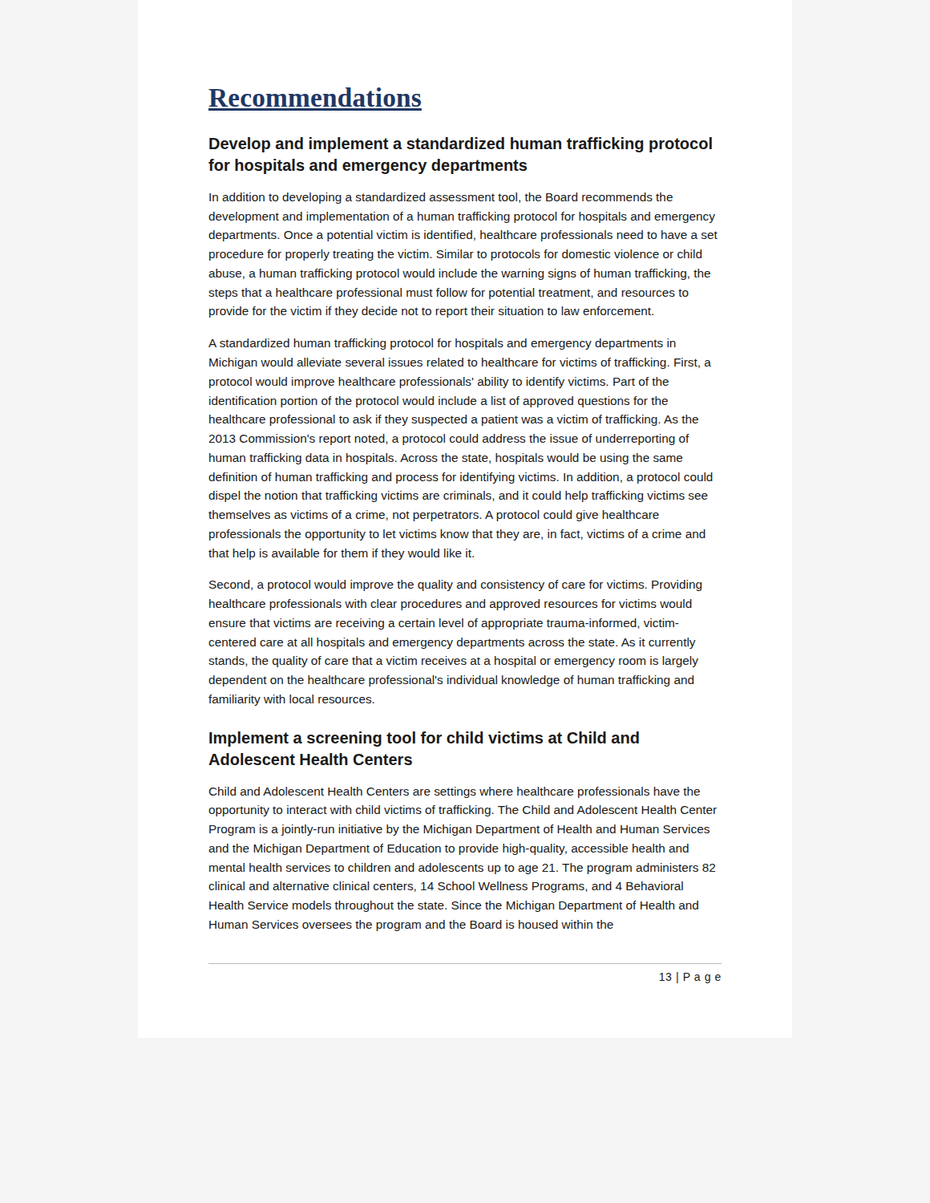Recommendations
Develop and implement a standardized human trafficking protocol for hospitals and emergency departments
In addition to developing a standardized assessment tool, the Board recommends the development and implementation of a human trafficking protocol for hospitals and emergency departments. Once a potential victim is identified, healthcare professionals need to have a set procedure for properly treating the victim. Similar to protocols for domestic violence or child abuse, a human trafficking protocol would include the warning signs of human trafficking, the steps that a healthcare professional must follow for potential treatment, and resources to provide for the victim if they decide not to report their situation to law enforcement.
A standardized human trafficking protocol for hospitals and emergency departments in Michigan would alleviate several issues related to healthcare for victims of trafficking. First, a protocol would improve healthcare professionals' ability to identify victims. Part of the identification portion of the protocol would include a list of approved questions for the healthcare professional to ask if they suspected a patient was a victim of trafficking. As the 2013 Commission's report noted, a protocol could address the issue of underreporting of human trafficking data in hospitals. Across the state, hospitals would be using the same definition of human trafficking and process for identifying victims. In addition, a protocol could dispel the notion that trafficking victims are criminals, and it could help trafficking victims see themselves as victims of a crime, not perpetrators. A protocol could give healthcare professionals the opportunity to let victims know that they are, in fact, victims of a crime and that help is available for them if they would like it.
Second, a protocol would improve the quality and consistency of care for victims. Providing healthcare professionals with clear procedures and approved resources for victims would ensure that victims are receiving a certain level of appropriate trauma-informed, victim-centered care at all hospitals and emergency departments across the state. As it currently stands, the quality of care that a victim receives at a hospital or emergency room is largely dependent on the healthcare professional's individual knowledge of human trafficking and familiarity with local resources.
Implement a screening tool for child victims at Child and Adolescent Health Centers
Child and Adolescent Health Centers are settings where healthcare professionals have the opportunity to interact with child victims of trafficking. The Child and Adolescent Health Center Program is a jointly-run initiative by the Michigan Department of Health and Human Services and the Michigan Department of Education to provide high-quality, accessible health and mental health services to children and adolescents up to age 21. The program administers 82 clinical and alternative clinical centers, 14 School Wellness Programs, and 4 Behavioral Health Service models throughout the state. Since the Michigan Department of Health and Human Services oversees the program and the Board is housed within the
13 | P a g e